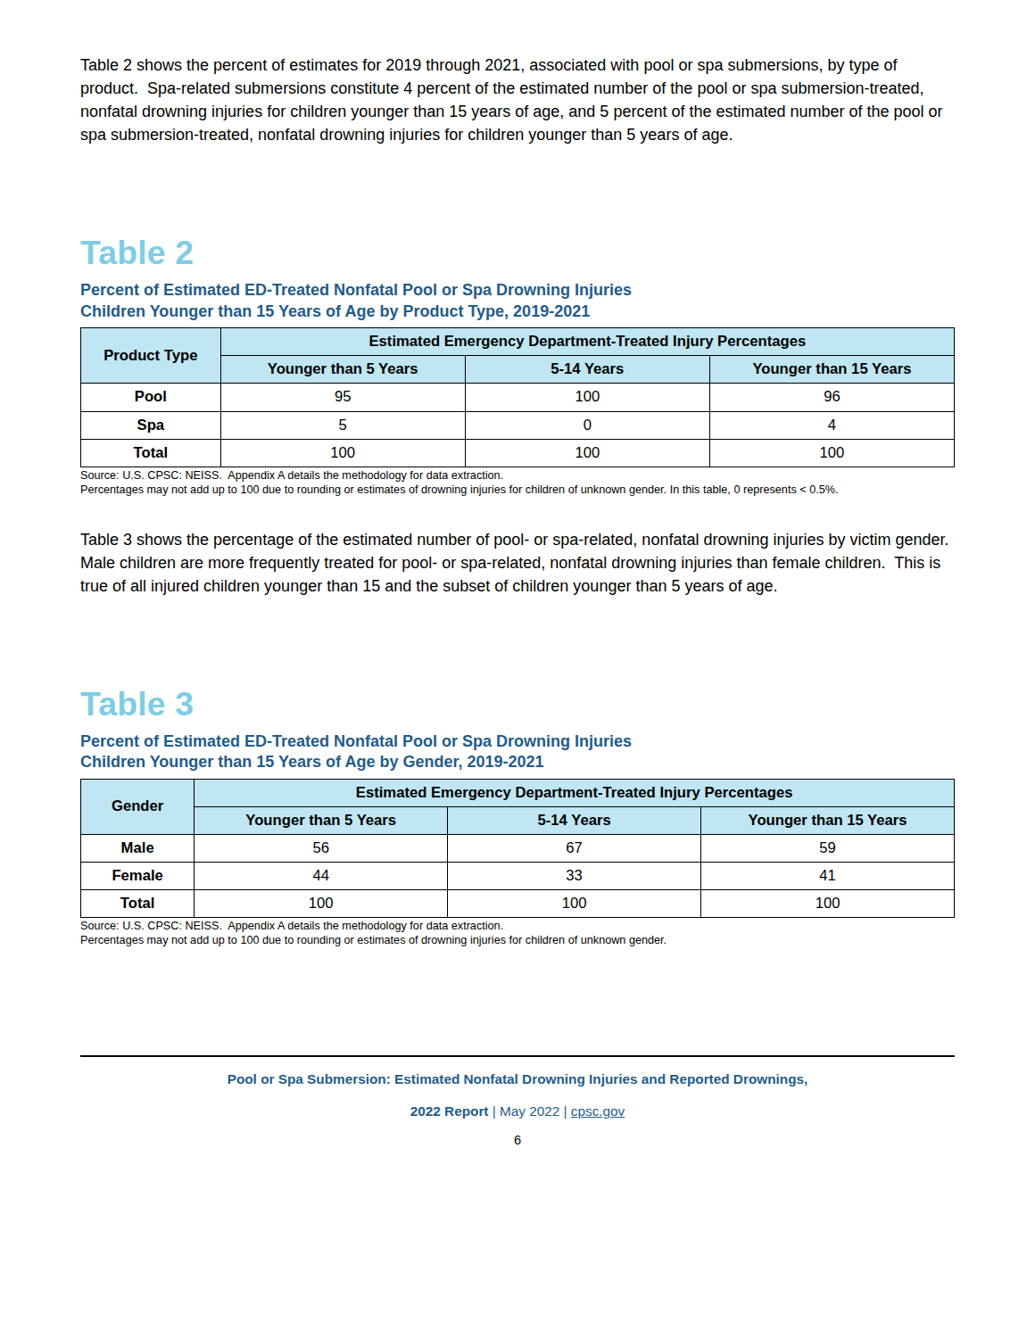Table 2 shows the percent of estimates for 2019 through 2021, associated with pool or spa submersions, by type of product. Spa-related submersions constitute 4 percent of the estimated number of the pool or spa submersion-treated, nonfatal drowning injuries for children younger than 15 years of age, and 5 percent of the estimated number of the pool or spa submersion-treated, nonfatal drowning injuries for children younger than 5 years of age.
Table 2
Percent of Estimated ED-Treated Nonfatal Pool or Spa Drowning Injuries
Children Younger than 15 Years of Age by Product Type, 2019-2021
| Product Type | Estimated Emergency Department-Treated Injury Percentages |
| --- | --- |
| Younger than 5 Years | 5-14 Years | Younger than 15 Years |
| Pool | 95 | 100 | 96 |
| Spa | 5 | 0 | 4 |
| Total | 100 | 100 | 100 |
Source: U.S. CPSC: NEISS. Appendix A details the methodology for data extraction.
Percentages may not add up to 100 due to rounding or estimates of drowning injuries for children of unknown gender. In this table, 0 represents < 0.5%.
Table 3 shows the percentage of the estimated number of pool- or spa-related, nonfatal drowning injuries by victim gender. Male children are more frequently treated for pool- or spa-related, nonfatal drowning injuries than female children. This is true of all injured children younger than 15 and the subset of children younger than 5 years of age.
Table 3
Percent of Estimated ED-Treated Nonfatal Pool or Spa Drowning Injuries
Children Younger than 15 Years of Age by Gender, 2019-2021
| Gender | Estimated Emergency Department-Treated Injury Percentages |
| --- | --- |
| Younger than 5 Years | 5-14 Years | Younger than 15 Years |
| Male | 56 | 67 | 59 |
| Female | 44 | 33 | 41 |
| Total | 100 | 100 | 100 |
Source: U.S. CPSC: NEISS. Appendix A details the methodology for data extraction.
Percentages may not add up to 100 due to rounding or estimates of drowning injuries for children of unknown gender.
Pool or Spa Submersion: Estimated Nonfatal Drowning Injuries and Reported Drownings,
2022 Report | May 2022 | cpsc.gov
6